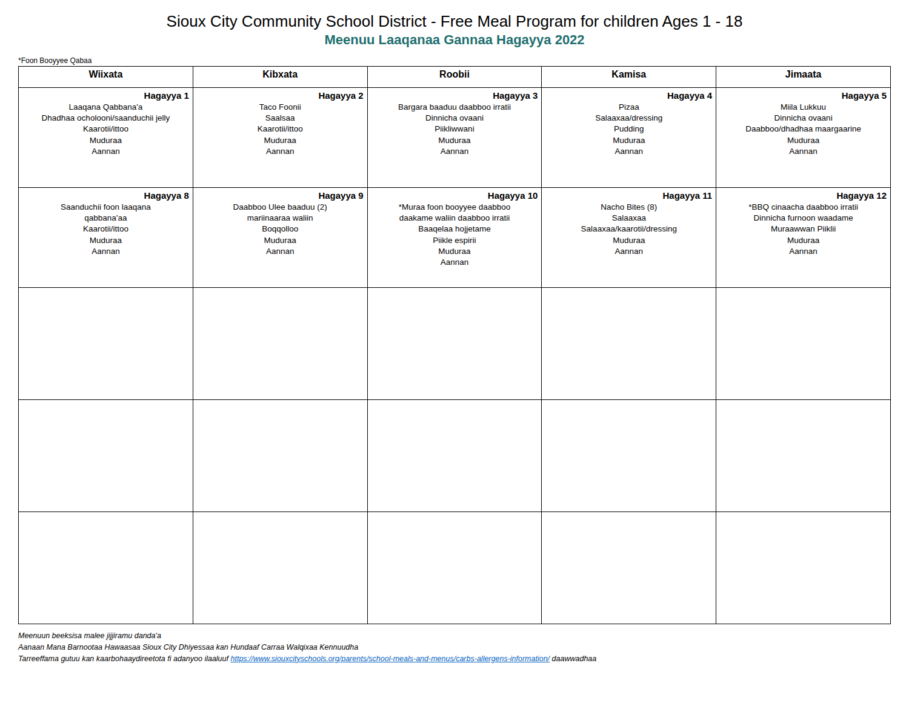Sioux City Community School District - Free Meal Program for children Ages 1 - 18
Meenuu Laaqanaa Gannaa Hagayya 2022
*Foon Booyyee Qabaa
| Wiixata | Kibxata | Roobii | Kamisa | Jimaata |
| --- | --- | --- | --- | --- |
| Hagayya 1 Laaqana Qabbana'a Dhadhaa ocholooni/saanduchii jelly Kaarotii/ittoo Muduraa Aannan | Hagayya 2 Taco Foonii Saalsaa Kaarotii/ittoo Muduraa Aannan | Hagayya 3 Bargara baaduu daabboo irratii Dinnicha ovaani Piikliwwani Muduraa Aannan | Hagayya 4 Pizaa Salaaxaa/dressing Pudding Muduraa Aannan | Hagayya 5 Miila Lukkuu Dinnicha ovaani Daabboo/dhadhaa maargaarine Muduraa Aannan |
| Hagayya 8 Saanduchii foon laaqana qabbana'aa Kaarotii/ittoo Muduraa Aannan | Hagayya 9 Daabboo Ulee baaduu (2) mariinaaraa waliin Boqqolloo Muduraa Aannan | Hagayya 10 *Muraa foon booyyee daabboo daakame waliin daabboo irratii Baaqelaa hojjetame Piikle espirii Muduraa Aannan | Hagayya 11 Nacho Bites (8) Salaaxaa Salaaxaa/kaarotii/dressing Muduraa Aannan | Hagayya 12 *BBQ cinaacha daabboo irratii Dinnicha furnoon waadame Muraawwan Piiklii Muduraa Aannan |
Meenuun beeksisa malee jijjiramu danda'a
Aanaan Mana Barnootaa Hawaasaa Sioux City Dhiyessaa kan Hundaaf Carraa Walqixaa Kennuudha
Tarreeffama gutuu kan kaarbohaaydireetota fi adanyoo ilaaluuf https://www.siouxcityschools.org/parents/school-meals-and-menus/carbs-allergens-information/ daawwadhaa